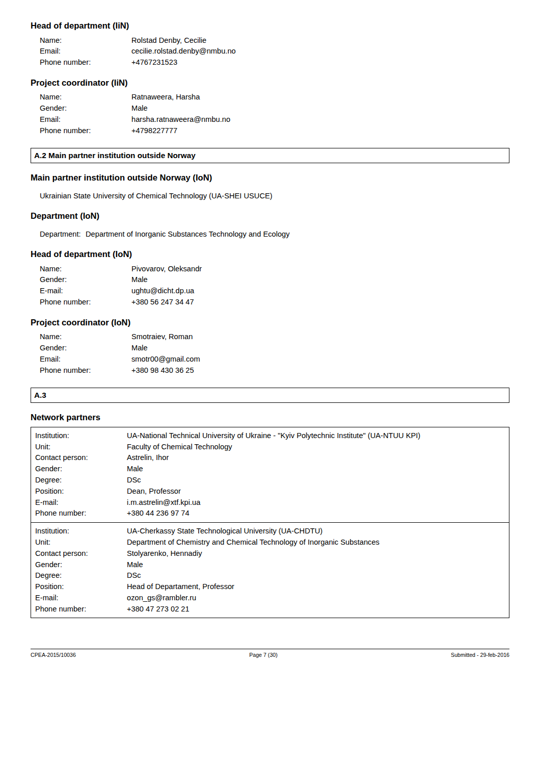Head of department (IiN)
| Name: | Rolstad Denby, Cecilie |
| Email: | cecilie.rolstad.denby@nmbu.no |
| Phone number: | +4767231523 |
Project coordinator (IiN)
| Name: | Ratnaweera, Harsha |
| Gender: | Male |
| Email: | harsha.ratnaweera@nmbu.no |
| Phone number: | +4798227777 |
A.2 Main partner institution outside Norway
Main partner institution outside Norway (IoN)
Ukrainian State University of Chemical Technology (UA-SHEI USUCE)
Department (IoN)
Department: Department of Inorganic Substances Technology and Ecology
Head of department (IoN)
| Name: | Pivovarov, Oleksandr |
| Gender: | Male |
| E-mail: | ughtu@dicht.dp.ua |
| Phone number: | +380 56 247 34 47 |
Project coordinator (IoN)
| Name: | Smotraiev, Roman |
| Gender: | Male |
| Email: | smotr00@gmail.com |
| Phone number: | +380 98 430 36 25 |
A.3
Network partners
| Institution: | UA-National Technical University of Ukraine - "Kyiv Polytechnic Institute" (UA-NTUU KPI) |
| Unit: | Faculty of Chemical Technology |
| Contact person: | Astrelin, Ihor |
| Gender: | Male |
| Degree: | DSc |
| Position: | Dean, Professor |
| E-mail: | i.m.astrelin@xtf.kpi.ua |
| Phone number: | +380 44 236 97 74 |
| Institution: | UA-Cherkassy State Technological University (UA-CHDTU) |
| Unit: | Department of Chemistry and Chemical Technology of Inorganic Substances |
| Contact person: | Stolyarenko, Hennadiy |
| Gender: | Male |
| Degree: | DSc |
| Position: | Head of Departament, Professor |
| E-mail: | ozon_gs@rambler.ru |
| Phone number: | +380 47 273 02 21 |
CPEA-2015/10036 Page 7 (30) Submitted - 29-feb-2016